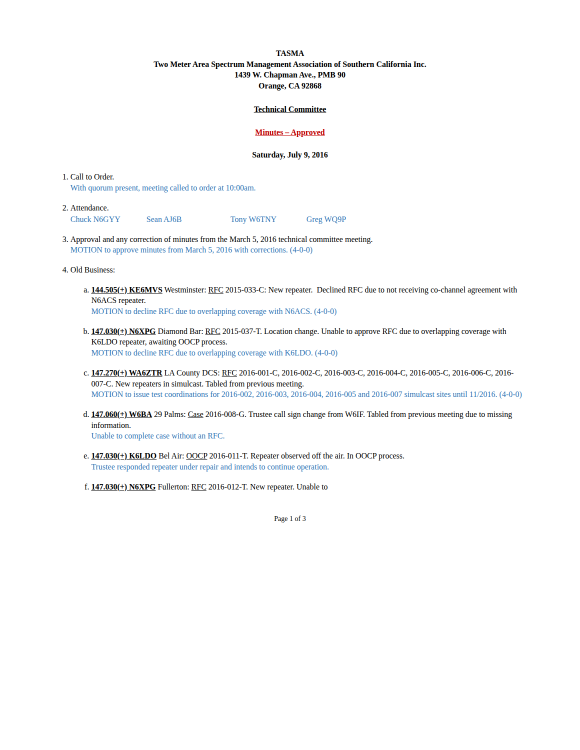TASMA
Two Meter Area Spectrum Management Association of Southern California Inc.
1439 W. Chapman Ave., PMB 90
Orange, CA 92868
Technical Committee
Minutes – Approved
Saturday, July 9, 2016
Call to Order. With quorum present, meeting called to order at 10:00am.
Attendance. Chuck N6GYY Sean AJ6B Tony W6TNY Greg WQ9P
Approval and any correction of minutes from the March 5, 2016 technical committee meeting. MOTION to approve minutes from March 5, 2016 with corrections. (4-0-0)
Old Business:
144.505(+) KE6MVS Westminster: RFC 2015-033-C: New repeater. Declined RFC due to not receiving co-channel agreement with N6ACS repeater. MOTION to decline RFC due to overlapping coverage with N6ACS. (4-0-0)
147.030(+) N6XPG Diamond Bar: RFC 2015-037-T. Location change. Unable to approve RFC due to overlapping coverage with K6LDO repeater, awaiting OOCP process. MOTION to decline RFC due to overlapping coverage with K6LDO. (4-0-0)
147.270(+) WA6ZTR LA County DCS: RFC 2016-001-C, 2016-002-C, 2016-003-C, 2016-004-C, 2016-005-C, 2016-006-C, 2016-007-C. New repeaters in simulcast. Tabled from previous meeting. MOTION to issue test coordinations for 2016-002, 2016-003, 2016-004, 2016-005 and 2016-007 simulcast sites until 11/2016. (4-0-0)
147.060(+) W6BA 29 Palms: Case 2016-008-G. Trustee call sign change from W6IF. Tabled from previous meeting due to missing information. Unable to complete case without an RFC.
147.030(+) K6LDO Bel Air: OOCP 2016-011-T. Repeater observed off the air. In OOCP process. Trustee responded repeater under repair and intends to continue operation.
147.030(+) N6XPG Fullerton: RFC 2016-012-T. New repeater. Unable to
Page 1 of 3